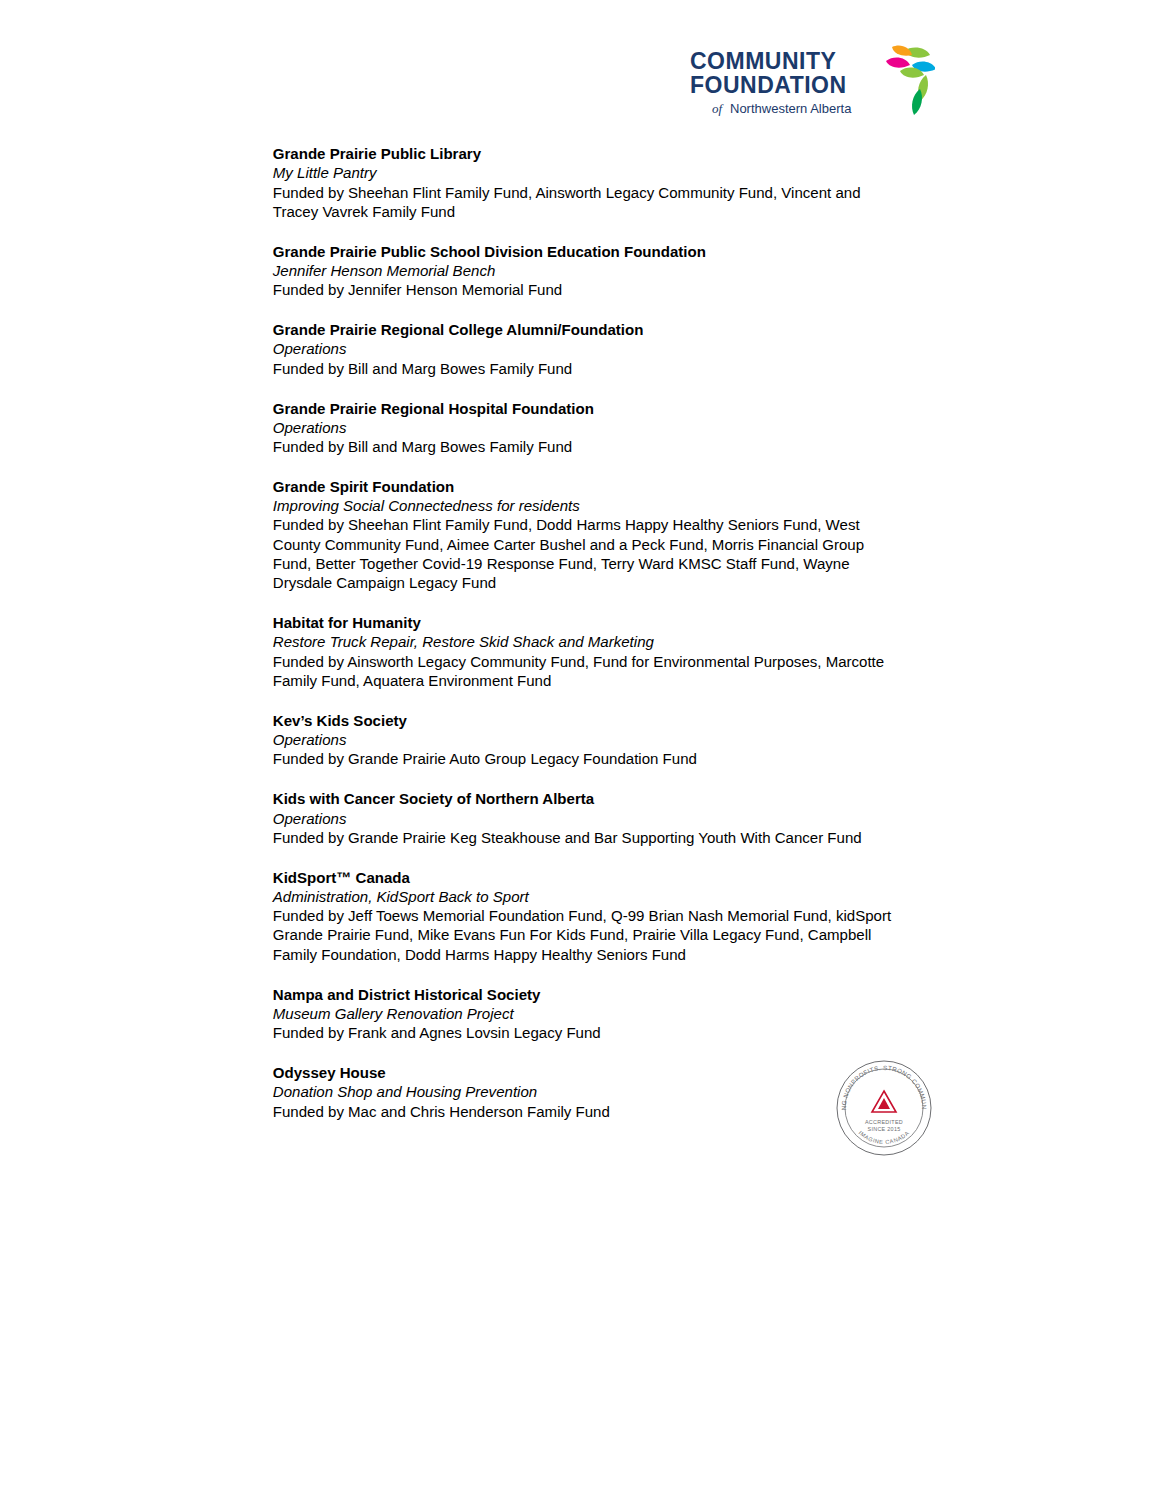COMMUNITY FOUNDATION of Northwestern Alberta
Grande Prairie Public Library
My Little Pantry
Funded by Sheehan Flint Family Fund, Ainsworth Legacy Community Fund, Vincent and Tracey Vavrek Family Fund
Grande Prairie Public School Division Education Foundation
Jennifer Henson Memorial Bench
Funded by Jennifer Henson Memorial Fund
Grande Prairie Regional College Alumni/Foundation
Operations
Funded by Bill and Marg Bowes Family Fund
Grande Prairie Regional Hospital Foundation
Operations
Funded by Bill and Marg Bowes Family Fund
Grande Spirit Foundation
Improving Social Connectedness for residents
Funded by Sheehan Flint Family Fund, Dodd Harms Happy Healthy Seniors Fund, West County Community Fund, Aimee Carter Bushel and a Peck Fund, Morris Financial Group Fund, Better Together Covid-19 Response Fund, Terry Ward KMSC Staff Fund, Wayne Drysdale Campaign Legacy Fund
Habitat for Humanity
Restore Truck Repair, Restore Skid Shack and Marketing
Funded by Ainsworth Legacy Community Fund, Fund for Environmental Purposes, Marcotte Family Fund, Aquatera Environment Fund
Kev’s Kids Society
Operations
Funded by Grande Prairie Auto Group Legacy Foundation Fund
Kids with Cancer Society of Northern Alberta
Operations
Funded by Grande Prairie Keg Steakhouse and Bar Supporting Youth With Cancer Fund
KidSport™ Canada
Administration, KidSport Back to Sport
Funded by Jeff Toews Memorial Foundation Fund, Q-99 Brian Nash Memorial Fund, kidSport Grande Prairie Fund, Mike Evans Fun For Kids Fund, Prairie Villa Legacy Fund, Campbell Family Foundation, Dodd Harms Happy Healthy Seniors Fund
Nampa and District Historical Society
Museum Gallery Renovation Project
Funded by Frank and Agnes Lovsin Legacy Fund
Odyssey House
Donation Shop and Housing Prevention
Funded by Mac and Chris Henderson Family Fund
STRONG NONPROFITS. STRONG COMMUNITIES. IMAGINE CANADA ACCREDITED SINCE 2015